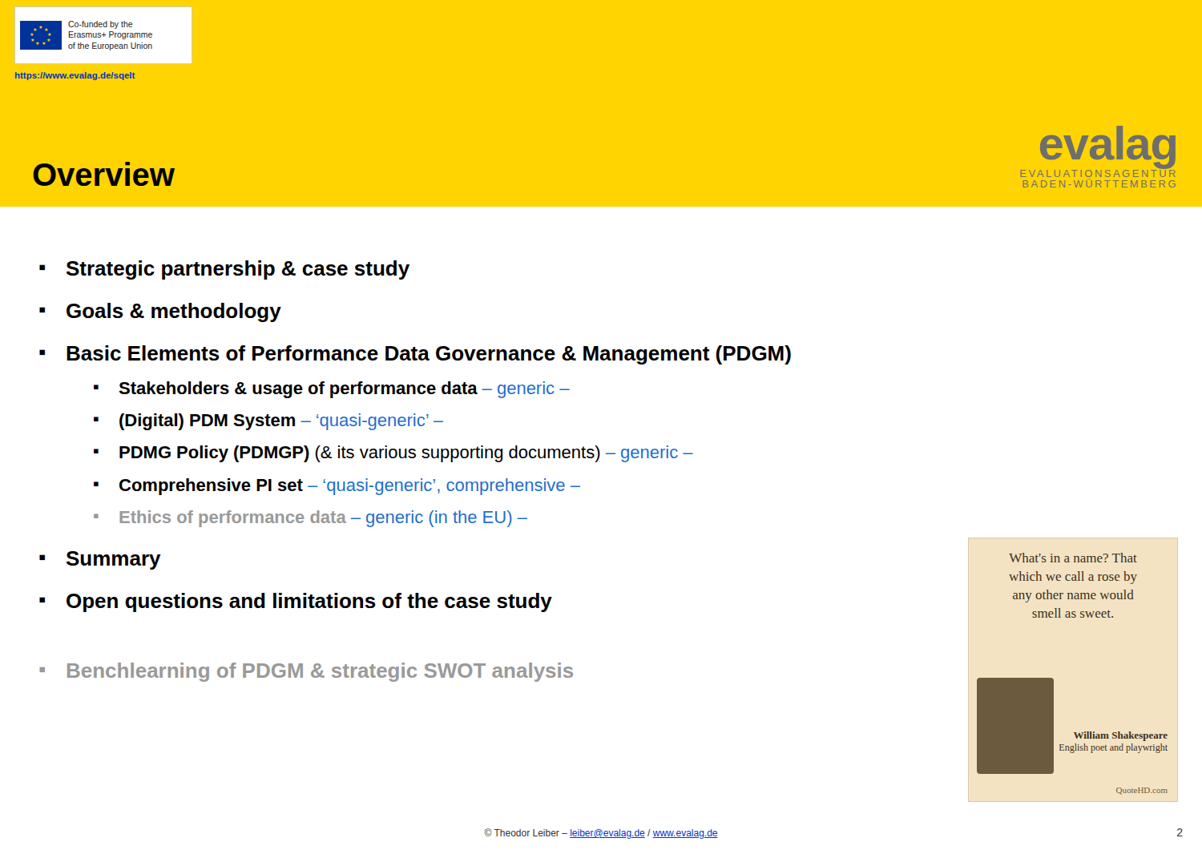★ ★ ★ ★ ★ ★ ★ ★ ★
Co-funded by the
Erasmus+ Programme
of the European Union
https://www.evalag.de/sqelt
evalag
EVALUATIONSAGENTUR
BADEN-WÜRTTEMBERG
Overview
Strategic partnership & case study
Goals & methodology
Basic Elements of Performance Data Governance & Management (PDGM)
Stakeholders & usage of performance data – generic –
(Digital) PDM System – ‘quasi-generic’ –
PDMG Policy (PDMGP) (& its various supporting documents) – generic –
Comprehensive PI set – ‘quasi-generic’, comprehensive –
Ethics of performance data – generic (in the EU) –
Summary
Open questions and limitations of the case study
Benchlearning of PDGM & strategic SWOT analysis
What's in a name? That
which we call a rose by
any other name would
smell as sweet.
William Shakespeare
English poet and playwright
QuoteHD.com
© Theodor Leiber – leiber@evalag.de / www.evalag.de
2